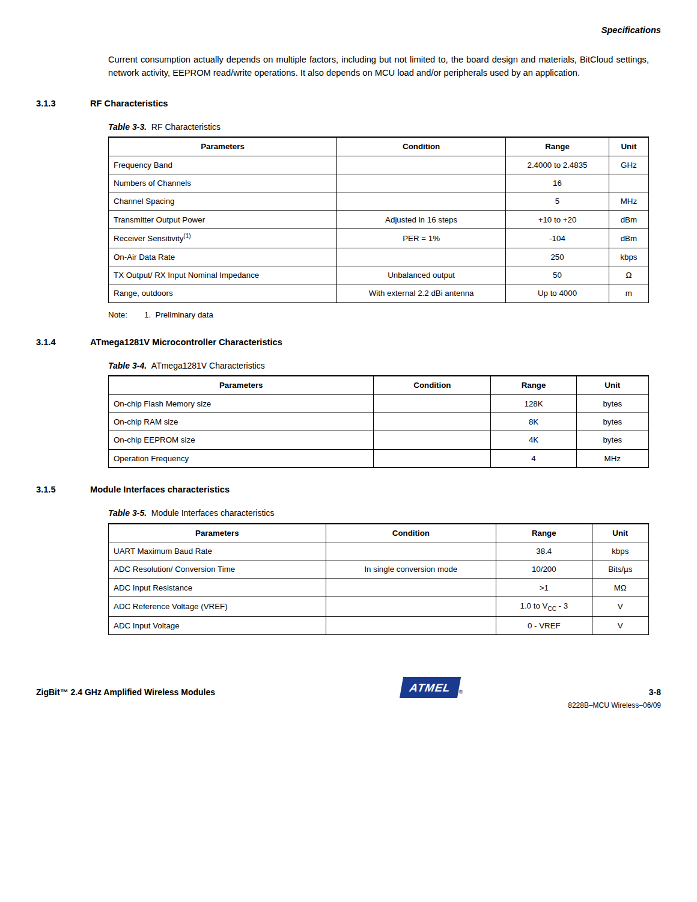Specifications
Current consumption actually depends on multiple factors, including but not limited to, the board design and materials, BitCloud settings, network activity, EEPROM read/write operations. It also depends on MCU load and/or peripherals used by an application.
3.1.3 RF Characteristics
Table 3-3. RF Characteristics
| Parameters | Condition | Range | Unit |
| --- | --- | --- | --- |
| Frequency Band | | 2.4000 to 2.4835 | GHz |
| Numbers of Channels | | 16 | |
| Channel Spacing | | 5 | MHz |
| Transmitter Output Power | Adjusted in 16 steps | +10 to +20 | dBm |
| Receiver Sensitivity (1) | PER = 1% | -104 | dBm |
| On-Air Data Rate | | 250 | kbps |
| TX Output/ RX Input Nominal Impedance | Unbalanced output | 50 | Ω |
| Range, outdoors | With external 2.2 dBi antenna | Up to 4000 | m |
Note: 1. Preliminary data
3.1.4 ATmega1281V Microcontroller Characteristics
Table 3-4. ATmega1281V Characteristics
| Parameters | Condition | Range | Unit |
| --- | --- | --- | --- |
| On-chip Flash Memory size | | 128K | bytes |
| On-chip RAM size | | 8K | bytes |
| On-chip EEPROM size | | 4K | bytes |
| Operation Frequency | | 4 | MHz |
3.1.5 Module Interfaces characteristics
Table 3-5. Module Interfaces characteristics
| Parameters | Condition | Range | Unit |
| --- | --- | --- | --- |
| UART Maximum Baud Rate | | 38.4 | kbps |
| ADC Resolution/ Conversion Time | In single conversion mode | 10/200 | Bits/µs |
| ADC Input Resistance | | >1 | MΩ |
| ADC Reference Voltage (VREF) | | 1.0 to V CC - 3 | V |
| ADC Input Voltage | | 0 - VREF | V |
ZigBit™ 2.4 GHz Amplified Wireless Modules
ATMEL®
3-8
8228B–MCU Wireless–06/09